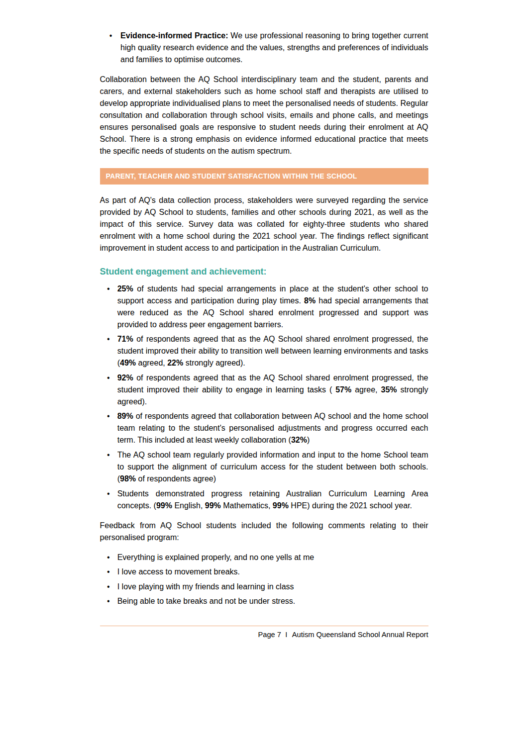Evidence-informed Practice: We use professional reasoning to bring together current high quality research evidence and the values, strengths and preferences of individuals and families to optimise outcomes.
Collaboration between the AQ School interdisciplinary team and the student, parents and carers, and external stakeholders such as home school staff and therapists are utilised to develop appropriate individualised plans to meet the personalised needs of students. Regular consultation and collaboration through school visits, emails and phone calls, and meetings ensures personalised goals are responsive to student needs during their enrolment at AQ School. There is a strong emphasis on evidence informed educational practice that meets the specific needs of students on the autism spectrum.
PARENT, TEACHER AND STUDENT SATISFACTION WITHIN THE SCHOOL
As part of AQ's data collection process, stakeholders were surveyed regarding the service provided by AQ School to students, families and other schools during 2021, as well as the impact of this service. Survey data was collated for eighty-three students who shared enrolment with a home school during the 2021 school year. The findings reflect significant improvement in student access to and participation in the Australian Curriculum.
Student engagement and achievement:
25% of students had special arrangements in place at the student's other school to support access and participation during play times. 8% had special arrangements that were reduced as the AQ School shared enrolment progressed and support was provided to address peer engagement barriers.
71% of respondents agreed that as the AQ School shared enrolment progressed, the student improved their ability to transition well between learning environments and tasks (49% agreed, 22% strongly agreed).
92% of respondents agreed that as the AQ School shared enrolment progressed, the student improved their ability to engage in learning tasks ( 57% agree, 35% strongly agreed).
89% of respondents agreed that collaboration between AQ school and the home school team relating to the student's personalised adjustments and progress occurred each term. This included at least weekly collaboration (32%)
The AQ school team regularly provided information and input to the home School team to support the alignment of curriculum access for the student between both schools. (98% of respondents agree)
Students demonstrated progress retaining Australian Curriculum Learning Area concepts. (99% English, 99% Mathematics, 99% HPE) during the 2021 school year.
Feedback from AQ School students included the following comments relating to their personalised program:
Everything is explained properly, and no one yells at me
I love access to movement breaks.
I love playing with my friends and learning in class
Being able to take breaks and not be under stress.
Page 7 I Autism Queensland School Annual Report